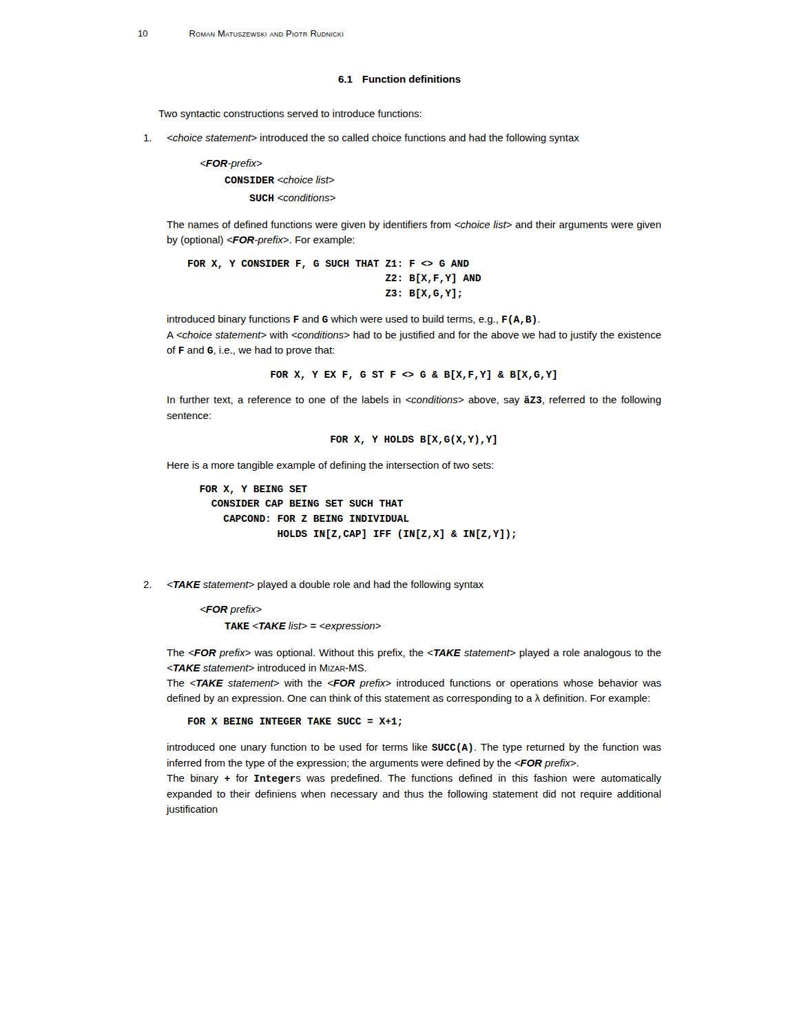10 Roman Matuszewski and Piotr Rudnicki
6.1 Function definitions
Two syntactic constructions served to introduce functions:
<choice statement> introduced the so called choice functions and had the following syntax
<FOR-prefix>
CONSIDER <choice list>
SUCH <conditions>
The names of defined functions were given by identifiers from <choice list> and their arguments were given by (optional) <FOR-prefix>. For example:
FOR X, Y CONSIDER F, G SUCH THAT Z1: F <> G AND
                                 Z2: B[X,F,Y] AND
                                 Z3: B[X,G,Y];
introduced binary functions F and G which were used to build terms, e.g., F(A,B).
A <choice statement> with <conditions> had to be justified and for the above we had to justify the existence of F and G, i.e., we had to prove that:
FOR X, Y EX F, G ST F <> G & B[X,F,Y] & B[X,G,Y]
In further text, a reference to one of the labels in <conditions> above, say ăZ3, referred to the following sentence:
FOR X, Y HOLDS B[X,G(X,Y),Y]
Here is a more tangible example of defining the intersection of two sets:
  FOR X, Y BEING SET
    CONSIDER CAP BEING SET SUCH THAT
      CAPCOND: FOR Z BEING INDIVIDUAL
               HOLDS IN[Z,CAP] IFF (IN[Z,X] & IN[Z,Y]);
<TAKE statement> played a double role and had the following syntax
<FOR prefix>
TAKE <TAKE list> = <expression>
The <FOR prefix> was optional. Without this prefix, the <TAKE statement> played a role analogous to the <TAKE statement> introduced in Mizar-MS.
The <TAKE statement> with the <FOR prefix> introduced functions or operations whose behavior was defined by an expression. One can think of this statement as corresponding to a λ definition. For example:
FOR X BEING INTEGER TAKE SUCC = X+1;
introduced one unary function to be used for terms like SUCC(A). The type returned by the function was inferred from the type of the expression; the arguments were defined by the <FOR prefix>.
The binary + for Integers was predefined. The functions defined in this fashion were automatically expanded to their definiens when necessary and thus the following statement did not require additional justification